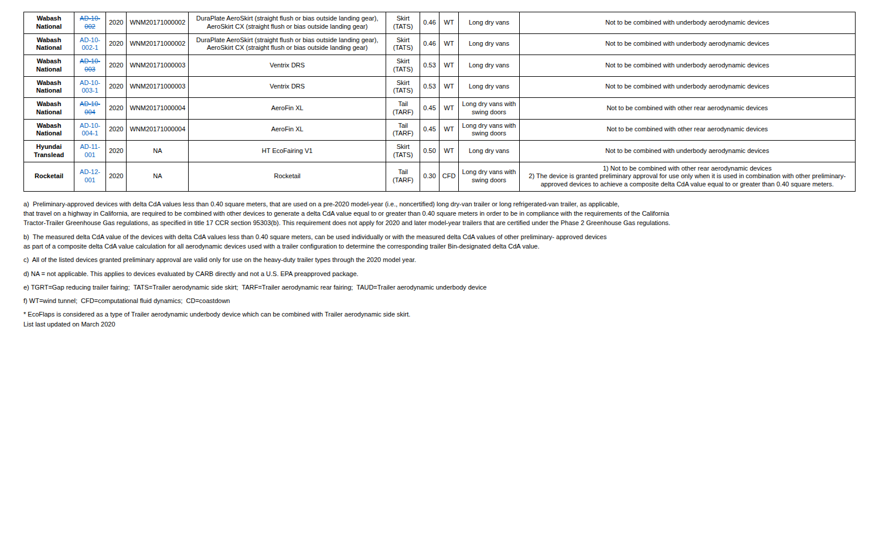| Wabash National | AD-10-002 | 2020 | WNM20171000002 | DuraPlate AeroSkirt (straight flush or bias outside landing gear), AeroSkirt CX (straight flush or bias outside landing gear) | Skirt (TATS) | 0.46 | WT | Long dry vans | Not to be combined with underbody aerodynamic devices |
| Wabash National | AD-10-002-1 | 2020 | WNM20171000002 | DuraPlate AeroSkirt (straight flush or bias outside landing gear), AeroSkirt CX (straight flush or bias outside landing gear) | Skirt (TATS) | 0.46 | WT | Long dry vans | Not to be combined with underbody aerodynamic devices |
| Wabash National | AD-10-003 | 2020 | WNM20171000003 | Ventrix DRS | Skirt (TATS) | 0.53 | WT | Long dry vans | Not to be combined with underbody aerodynamic devices |
| Wabash National | AD-10-003-1 | 2020 | WNM20171000003 | Ventrix DRS | Skirt (TATS) | 0.53 | WT | Long dry vans | Not to be combined with underbody aerodynamic devices |
| Wabash National | AD-10-004 | 2020 | WNM20171000004 | AeroFin XL | Tail (TARF) | 0.45 | WT | Long dry vans with swing doors | Not to be combined with other rear aerodynamic devices |
| Wabash National | AD-10-004-1 | 2020 | WNM20171000004 | AeroFin XL | Tail (TARF) | 0.45 | WT | Long dry vans with swing doors | Not to be combined with other rear aerodynamic devices |
| Hyundai Translead | AD-11-001 | 2020 | NA | HT EcoFairing V1 | Skirt (TATS) | 0.50 | WT | Long dry vans | Not to be combined with underbody aerodynamic devices |
| Rocketail | AD-12-001 | 2020 | NA | Rocketail | Tail (TARF) | 0.30 | CFD | Long dry vans with swing doors | 1) Not to be combined with other rear aerodynamic devices 2) The device is granted preliminary approval for use only when it is used in combination with other preliminary-approved devices to achieve a composite delta CdA value equal to or greater than 0.40 square meters. |
a) Preliminary-approved devices with delta CdA values less than 0.40 square meters, that are used on a pre-2020 model-year (i.e., noncertified) long dry-van trailer or long refrigerated-van trailer, as applicable,
that travel on a highway in California, are required to be combined with other devices to generate a delta CdA value equal to or greater than 0.40 square meters in order to be in compliance with the requirements of the California
Tractor-Trailer Greenhouse Gas regulations, as specified in title 17 CCR section 95303(b). This requirement does not apply for 2020 and later model-year trailers that are certified under the Phase 2 Greenhouse Gas regulations.
b) The measured delta CdA value of the devices with delta CdA values less than 0.40 square meters, can be used individually or with the measured delta CdA values of other preliminary- approved devices
as part of a composite delta CdA value calculation for all aerodynamic devices used with a trailer configuration to determine the corresponding trailer Bin-designated delta CdA value.
c) All of the listed devices granted preliminary approval are valid only for use on the heavy-duty trailer types through the 2020 model year.
d) NA = not applicable. This applies to devices evaluated by CARB directly and not a U.S. EPA preapproved package.
e) TGRT=Gap reducing trailer fairing; TATS=Trailer aerodynamic side skirt; TARF=Trailer aerodynamic rear fairing; TAUD=Trailer aerodynamic underbody device
f) WT=wind tunnel; CFD=computational fluid dynamics; CD=coastdown
* EcoFlaps is considered as a type of Trailer aerodynamic underbody device which can be combined with Trailer aerodynamic side skirt.
List last updated on March 2020